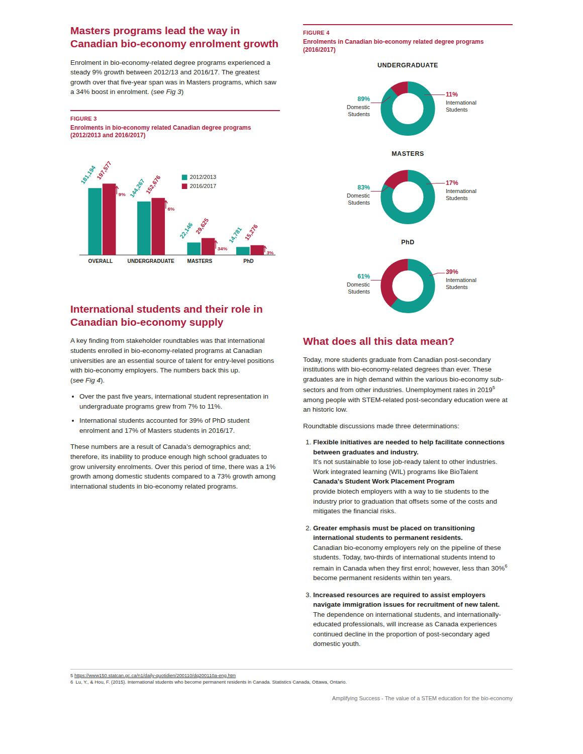Masters programs lead the way in Canadian bio-economy enrolment growth
Enrolment in bio-economy-related degree programs experienced a steady 9% growth between 2012/13 and 2016/17. The greatest growth over that five-year span was in Masters programs, which saw a 34% boost in enrolment. (see Fig 3)
FIGURE 3
Enrolments in bio-economy related Canadian degree programs (2012/2013 and 2016/2017)
181,194 197,577 9% 144,267 152,676 6% 22,146 29,625 34% 14,781 15,276 3% 2012/2013 2016/2017 OVERALL UNDERGRADUATE MASTERS PhD
International students and their role in Canadian bio-economy supply
A key finding from stakeholder roundtables was that international students enrolled in bio-economy-related programs at Canadian universities are an essential source of talent for entry-level positions with bio-economy employers. The numbers back this up.
(see Fig 4).
Over the past five years, international student representation in undergraduate programs grew from 7% to 11%.
International students accounted for 39% of PhD student enrolment and 17% of Masters students in 2016/17.
These numbers are a result of Canada's demographics and; therefore, its inability to produce enough high school graduates to grow university enrolments. Over this period of time, there was a 1% growth among domestic students compared to a 73% growth among international students in bio-economy related programs.
FIGURE 4
Enrolments in Canadian bio-economy related degree programs (2016/2017)
UNDERGRADUATE
89% Domestic Students 11% International Students
MASTERS
83% Domestic Students 17% International Students
PhD
61% Domestic Students 39% International Students
What does all this data mean?
Today, more students graduate from Canadian post-secondary institutions with bio-economy-related degrees than ever. These graduates are in high demand within the various bio-economy sub-sectors and from other industries. Unemployment rates in 20195 among people with STEM-related post-secondary education were at an historic low.
Roundtable discussions made three determinations:
Flexible initiatives are needed to help facilitate connections between graduates and industry. It's not sustainable to lose job-ready talent to other industries. Work integrated learning (WIL) programs like BioTalent Canada's Student Work Placement Program provide biotech employers with a way to tie students to the industry prior to graduation that offsets some of the costs and mitigates the financial risks.
Greater emphasis must be placed on transitioning international students to permanent residents. Canadian bio-economy employers rely on the pipeline of these students. Today, two-thirds of international students intend to remain in Canada when they first enrol; however, less than 30%6 become permanent residents within ten years.
Increased resources are required to assist employers navigate immigration issues for recruitment of new talent. The dependence on international students, and internationally-educated professionals, will increase as Canada experiences continued decline in the proportion of post-secondary aged domestic youth.
5 https://www150.statcan.gc.ca/n1/daily-quotidien/200110/dq200110a-eng.htm
6 Lu, Y., & Hou, F. (2015). International students who become permanent residents in Canada. Statistics Canada, Ottawa, Ontario.
Amplifying Success - The value of a STEM education for the bio-economy